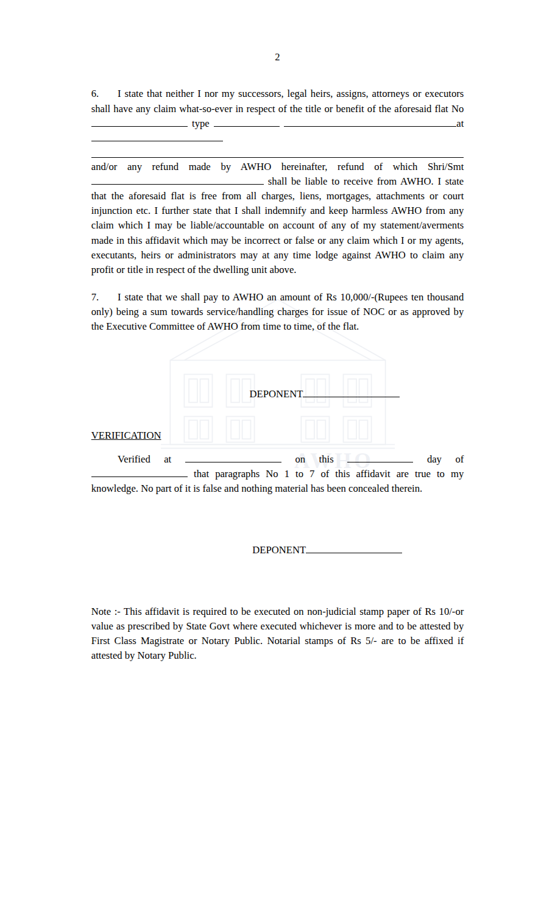AWHO
2
6. I state that neither I nor my successors, legal heirs, assigns, attorneys or executors shall have any claim what-so-ever in respect of the title or benefit of the aforesaid flat No type at and/or any refund made by AWHO hereinafter, refund of which Shri/Smt shall be liable to receive from AWHO. I state that the aforesaid flat is free from all charges, liens, mortgages, attachments or court injunction etc. I further state that I shall indemnify and keep harmless AWHO from any claim which I may be liable/accountable on account of any of my statement/averments made in this affidavit which may be incorrect or false or any claim which I or my agents, executants, heirs or administrators may at any time lodge against AWHO to claim any profit or title in respect of the dwelling unit above.
7. I state that we shall pay to AWHO an amount of Rs 10,000/-(Rupees ten thousand only) being a sum towards service/handling charges for issue of NOC or as approved by the Executive Committee of AWHO from time to time, of the flat.
DEPONENT
VERIFICATION
Verified at on this day of that paragraphs No 1 to 7 of this affidavit are true to my knowledge. No part of it is false and nothing material has been concealed therein.
DEPONENT
Note :- This affidavit is required to be executed on non-judicial stamp paper of Rs 10/-or value as prescribed by State Govt where executed whichever is more and to be attested by First Class Magistrate or Notary Public. Notarial stamps of Rs 5/- are to be affixed if attested by Notary Public.